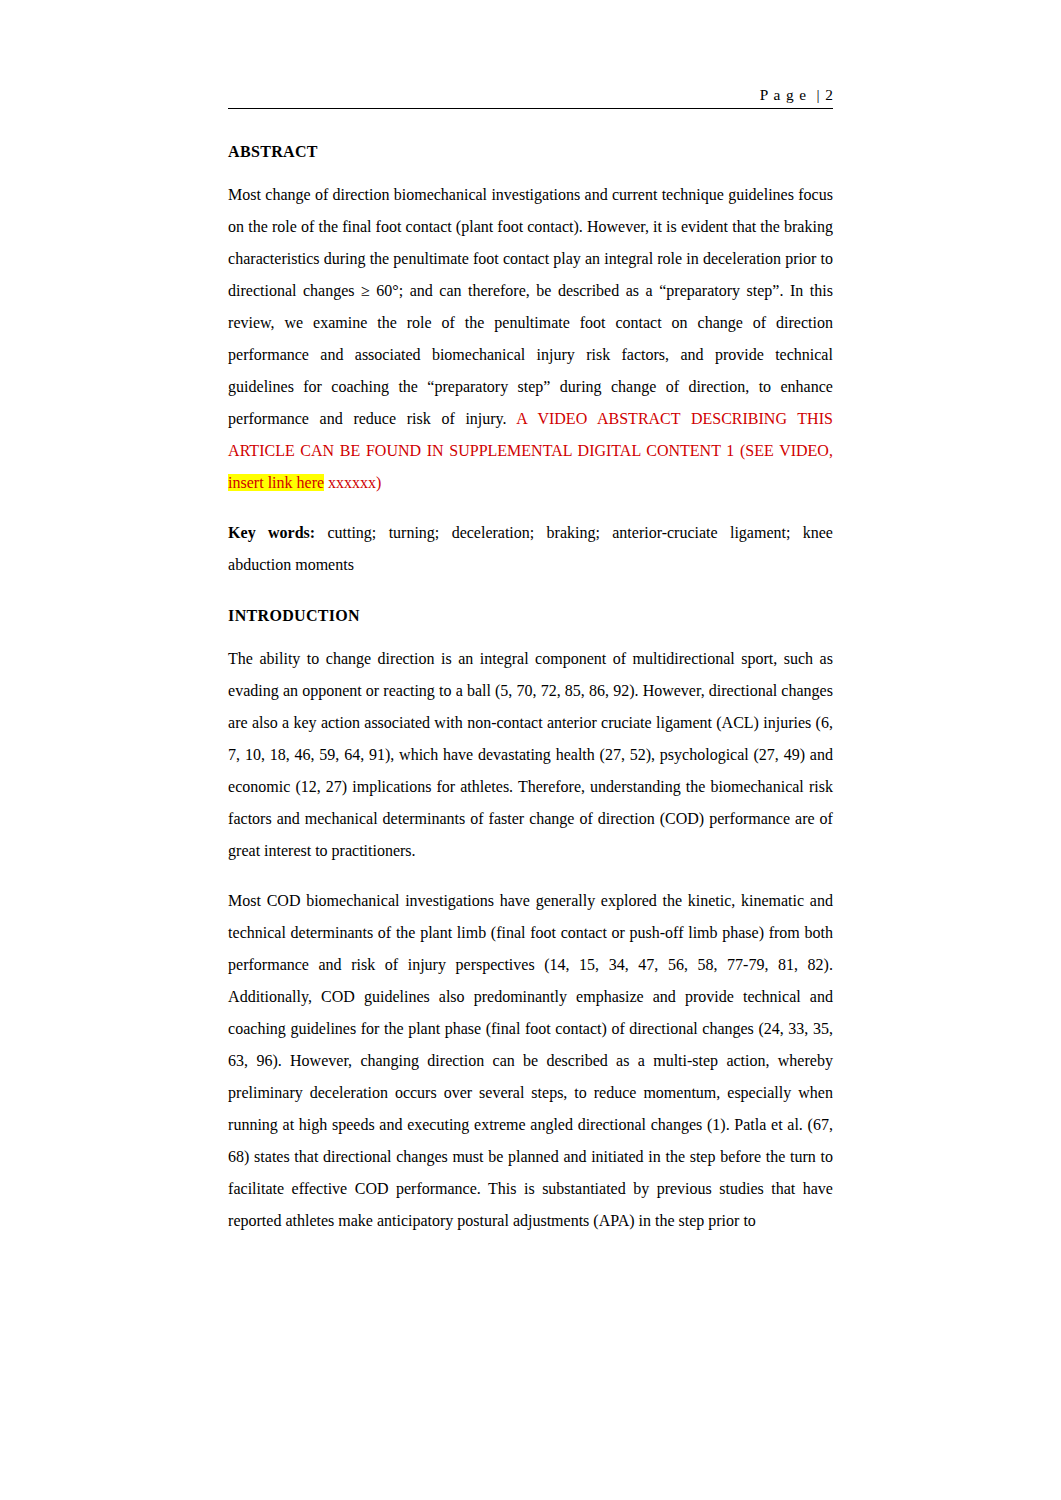P a g e | 2
ABSTRACT
Most change of direction biomechanical investigations and current technique guidelines focus on the role of the final foot contact (plant foot contact). However, it is evident that the braking characteristics during the penultimate foot contact play an integral role in deceleration prior to directional changes ≥ 60°; and can therefore, be described as a “preparatory step”. In this review, we examine the role of the penultimate foot contact on change of direction performance and associated biomechanical injury risk factors, and provide technical guidelines for coaching the “preparatory step” during change of direction, to enhance performance and reduce risk of injury. A VIDEO ABSTRACT DESCRIBING THIS ARTICLE CAN BE FOUND IN SUPPLEMENTAL DIGITAL CONTENT 1 (SEE VIDEO, insert link here xxxxxx)
Key words: cutting; turning; deceleration; braking; anterior-cruciate ligament; knee abduction moments
INTRODUCTION
The ability to change direction is an integral component of multidirectional sport, such as evading an opponent or reacting to a ball (5, 70, 72, 85, 86, 92). However, directional changes are also a key action associated with non-contact anterior cruciate ligament (ACL) injuries (6, 7, 10, 18, 46, 59, 64, 91), which have devastating health (27, 52), psychological (27, 49) and economic (12, 27) implications for athletes. Therefore, understanding the biomechanical risk factors and mechanical determinants of faster change of direction (COD) performance are of great interest to practitioners.
Most COD biomechanical investigations have generally explored the kinetic, kinematic and technical determinants of the plant limb (final foot contact or push-off limb phase) from both performance and risk of injury perspectives (14, 15, 34, 47, 56, 58, 77-79, 81, 82). Additionally, COD guidelines also predominantly emphasize and provide technical and coaching guidelines for the plant phase (final foot contact) of directional changes (24, 33, 35, 63, 96). However, changing direction can be described as a multi-step action, whereby preliminary deceleration occurs over several steps, to reduce momentum, especially when running at high speeds and executing extreme angled directional changes (1). Patla et al. (67, 68) states that directional changes must be planned and initiated in the step before the turn to facilitate effective COD performance. This is substantiated by previous studies that have reported athletes make anticipatory postural adjustments (APA) in the step prior to